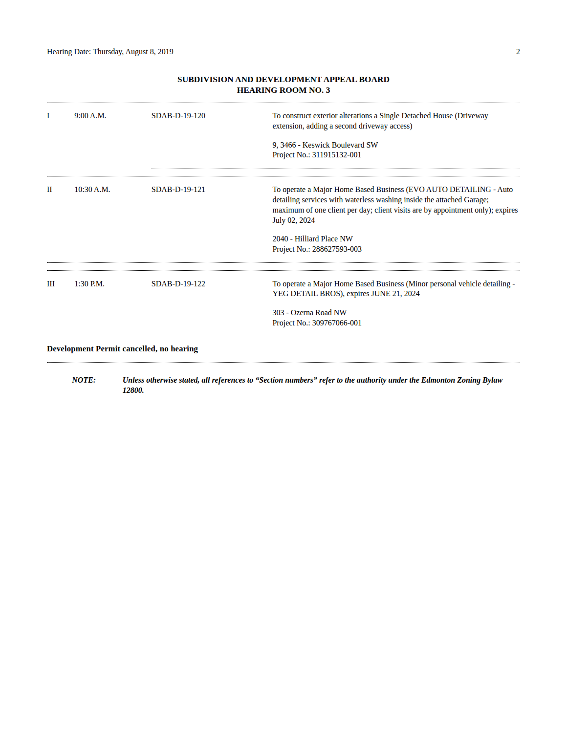Hearing Date: Thursday, August 8, 2019
2
SUBDIVISION AND DEVELOPMENT APPEAL BOARD
HEARING ROOM NO. 3
| I | 9:00 A.M. | SDAB-D-19-120 | To construct exterior alterations a Single Detached House (Driveway extension, adding a second driveway access) 9, 3466 - Keswick Boulevard SW Project No.: 311915132-001 |
| II | 10:30 A.M. | SDAB-D-19-121 | To operate a Major Home Based Business (EVO AUTO DETAILING - Auto detailing services with waterless washing inside the attached Garage; maximum of one client per day; client visits are by appointment only); expires July 02, 2024 2040 - Hilliard Place NW Project No.: 288627593-003 |
| III | 1:30 P.M. | SDAB-D-19-122 | To operate a Major Home Based Business (Minor personal vehicle detailing - YEG DETAIL BROS), expires JUNE 21, 2024 303 - Ozerna Road NW Project No.: 309767066-001 |
| Development Permit cancelled, no hearing | |
NOTE:
Unless otherwise stated, all references to “Section numbers” refer to the authority under the Edmonton Zoning Bylaw 12800.